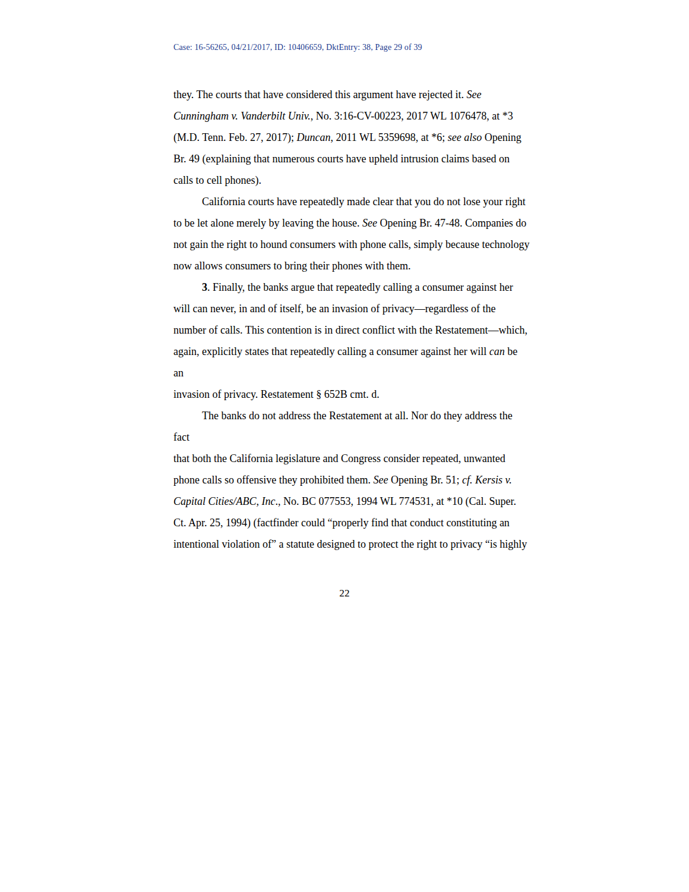Case: 16-56265, 04/21/2017, ID: 10406659, DktEntry: 38, Page 29 of 39
they. The courts that have considered this argument have rejected it. See
Cunningham v. Vanderbilt Univ., No. 3:16-CV-00223, 2017 WL 1076478, at *3
(M.D. Tenn. Feb. 27, 2017); Duncan, 2011 WL 5359698, at *6; see also Opening
Br. 49 (explaining that numerous courts have upheld intrusion claims based on
calls to cell phones).
California courts have repeatedly made clear that you do not lose your right
to be let alone merely by leaving the house. See Opening Br. 47-48. Companies do
not gain the right to hound consumers with phone calls, simply because technology
now allows consumers to bring their phones with them.
3. Finally, the banks argue that repeatedly calling a consumer against her
will can never, in and of itself, be an invasion of privacy—regardless of the
number of calls. This contention is in direct conflict with the Restatement—which,
again, explicitly states that repeatedly calling a consumer against her will can be an
invasion of privacy. Restatement § 652B cmt. d.
The banks do not address the Restatement at all. Nor do they address the fact
that both the California legislature and Congress consider repeated, unwanted
phone calls so offensive they prohibited them. See Opening Br. 51; cf. Kersis v.
Capital Cities/ABC, Inc., No. BC 077553, 1994 WL 774531, at *10 (Cal. Super.
Ct. Apr. 25, 1994) (factfinder could “properly find that conduct constituting an
intentional violation of” a statute designed to protect the right to privacy “is highly
22